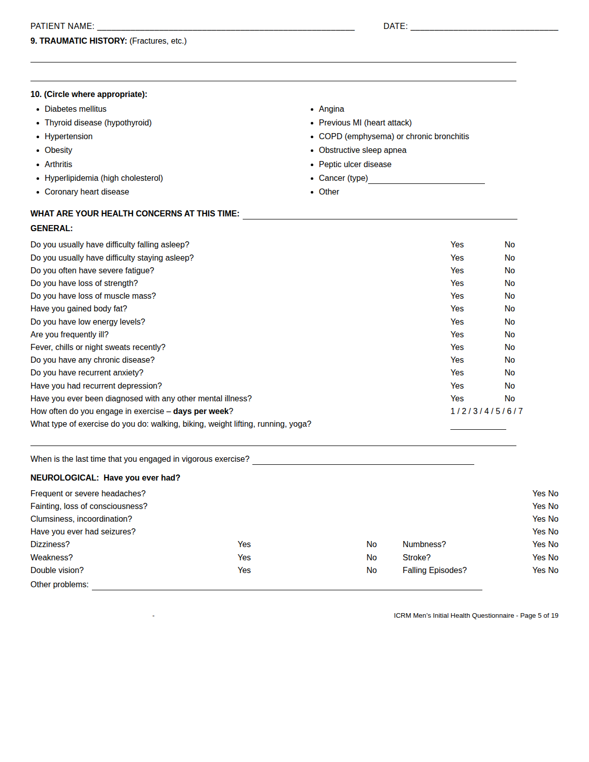PATIENT NAME: ______________________________________________________ DATE: _______________________________
9. TRAUMATIC HISTORY: (Fractures, etc.)
10. (Circle where appropriate):
Diabetes mellitus
Thyroid disease (hypothyroid)
Hypertension
Obesity
Arthritis
Hyperlipidemia (high cholesterol)
Coronary heart disease
Angina
Previous MI (heart attack)
COPD (emphysema) or chronic bronchitis
Obstructive sleep apnea
Peptic ulcer disease
Cancer (type)
Other
WHAT ARE YOUR HEALTH CONCERNS AT THIS TIME:
GENERAL:
| Do you usually have difficulty falling asleep? | Yes | No |
| Do you usually have difficulty staying asleep? | Yes | No |
| Do you often have severe fatigue? | Yes | No |
| Do you have loss of strength? | Yes | No |
| Do you have loss of muscle mass? | Yes | No |
| Have you gained body fat? | Yes | No |
| Do you have low energy levels? | Yes | No |
| Are you frequently ill? | Yes | No |
| Fever, chills or night sweats recently? | Yes | No |
| Do you have any chronic disease? | Yes | No |
| Do you have recurrent anxiety? | Yes | No |
| Have you had recurrent depression? | Yes | No |
| Have you ever been diagnosed with any other mental illness? | Yes | No |
| How often do you engage in exercise – days per week ? | 1 / 2 / 3 / 4 / 5 / 6 / 7 |
| What type of exercise do you do: walking, biking, weight lifting, running, yoga? | |
When is the last time that you engaged in vigorous exercise?
NEUROLOGICAL: Have you ever had?
| Frequent or severe headaches? | | | | Yes | No |
| Fainting, loss of consciousness? | | | | Yes | No |
| Clumsiness, incoordination? | | | | Yes | No |
| Have you ever had seizures? | | | | Yes | No |
| Dizziness? | Yes | No | Numbness? | Yes | No |
| Weakness? | Yes | No | Stroke? | Yes | No |
| Double vision? | Yes | No | Falling Episodes? | Yes | No |
Other problems:
- ICRM Men’s Initial Health Questionnaire - Page 5 of 19